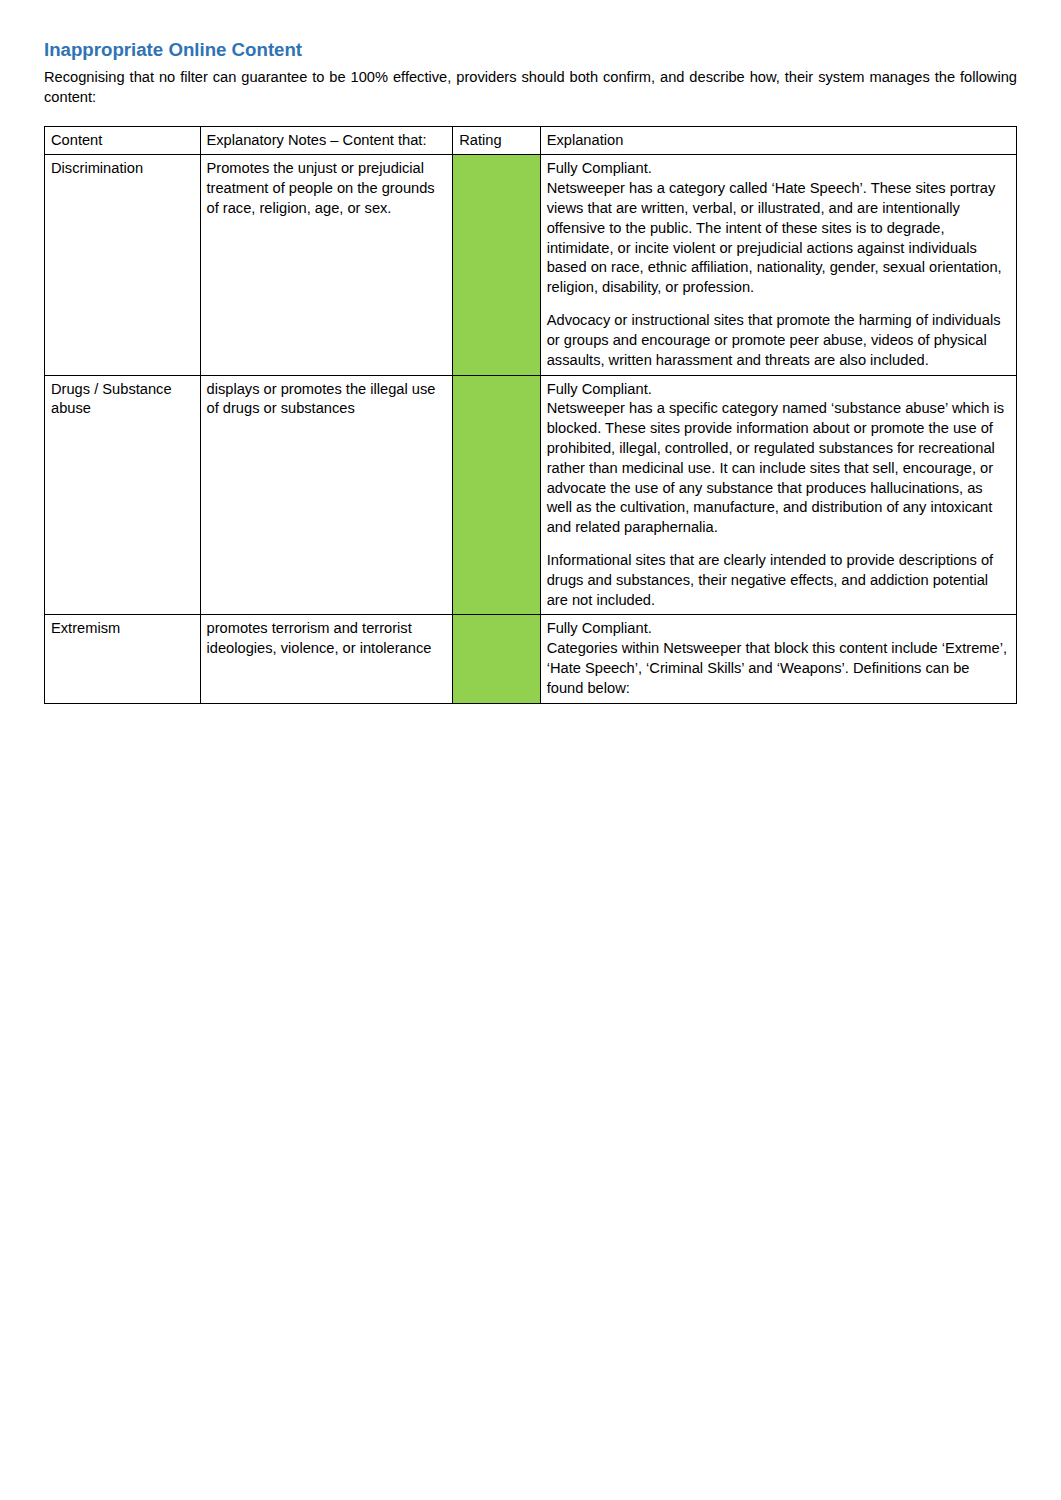Inappropriate Online Content
Recognising that no filter can guarantee to be 100% effective, providers should both confirm, and describe how, their system manages the following content:
| Content | Explanatory Notes – Content that: | Rating | Explanation |
| --- | --- | --- | --- |
| Discrimination | Promotes the unjust or prejudicial treatment of people on the grounds of race, religion, age, or sex. | | Fully Compliant. Netsweeper has a category called ‘Hate Speech’. These sites portray views that are written, verbal, or illustrated, and are intentionally offensive to the public. The intent of these sites is to degrade, intimidate, or incite violent or prejudicial actions against individuals based on race, ethnic affiliation, nationality, gender, sexual orientation, religion, disability, or profession. Advocacy or instructional sites that promote the harming of individuals or groups and encourage or promote peer abuse, videos of physical assaults, written harassment and threats are also included. |
| Drugs / Substance abuse | displays or promotes the illegal use of drugs or substances | | Fully Compliant. Netsweeper has a specific category named ‘substance abuse’ which is blocked. These sites provide information about or promote the use of prohibited, illegal, controlled, or regulated substances for recreational rather than medicinal use. It can include sites that sell, encourage, or advocate the use of any substance that produces hallucinations, as well as the cultivation, manufacture, and distribution of any intoxicant and related paraphernalia. Informational sites that are clearly intended to provide descriptions of drugs and substances, their negative effects, and addiction potential are not included. |
| Extremism | promotes terrorism and terrorist ideologies, violence, or intolerance | | Fully Compliant. Categories within Netsweeper that block this content include ‘Extreme’, ‘Hate Speech’, ‘Criminal Skills’ and ‘Weapons’. Definitions can be found below: |